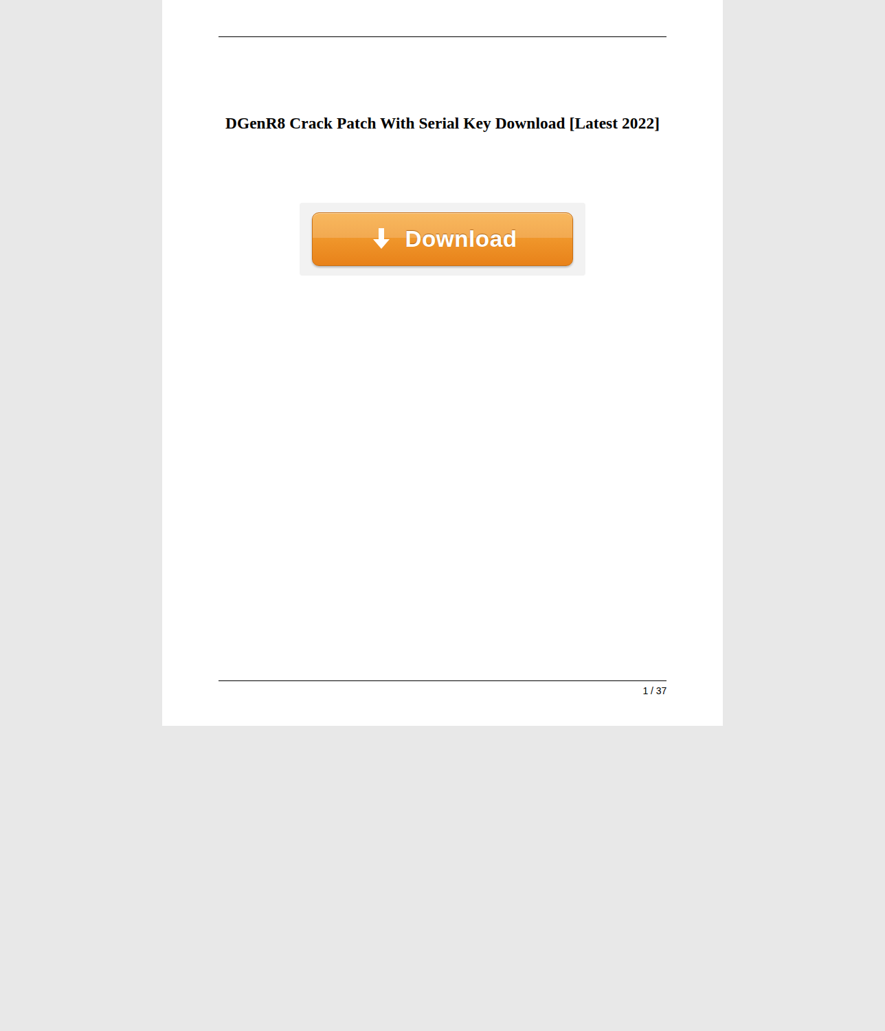DGenR8 Crack Patch With Serial Key Download [Latest 2022]
Download
1 / 37